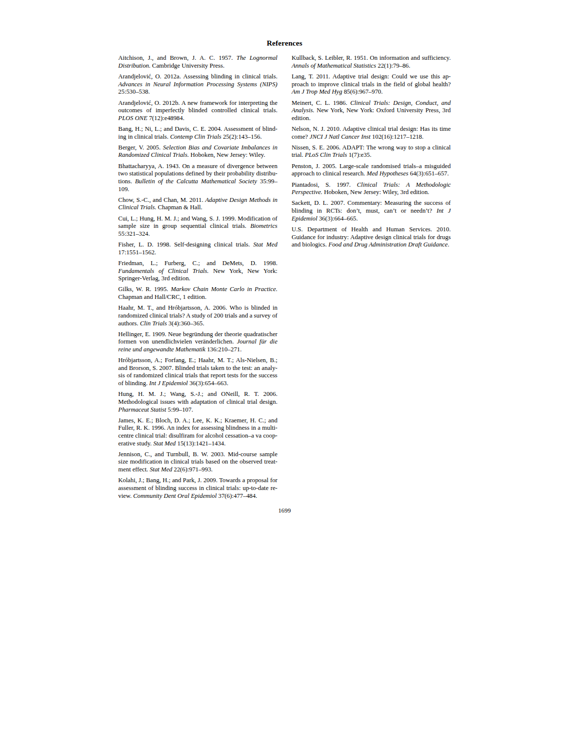References
Aitchison, J., and Brown, J. A. C. 1957. The Lognormal Distribution. Cambridge University Press.
Arandjelović, O. 2012a. Assessing blinding in clinical trials. Advances in Neural Information Processing Systems (NIPS) 25:530–538.
Arandjelović, O. 2012b. A new framework for interpreting the outcomes of imperfectly blinded controlled clinical trials. PLOS ONE 7(12):e48984.
Bang, H.; Ni, L.; and Davis, C. E. 2004. Assessment of blinding in clinical trials. Contemp Clin Trials 25(2):143–156.
Berger, V. 2005. Selection Bias and Covariate Imbalances in Randomized Clinical Trials. Hoboken, New Jersey: Wiley.
Bhattacharyya, A. 1943. On a measure of divergence between two statistical populations defined by their probability distributions. Bulletin of the Calcutta Mathematical Society 35:99–109.
Chow, S.-C., and Chan, M. 2011. Adaptive Design Methods in Clinical Trials. Chapman & Hall.
Cui, L.; Hung, H. M. J.; and Wang, S. J. 1999. Modification of sample size in group sequential clinical trials. Biometrics 55:321–324.
Fisher, L. D. 1998. Self-designing clinical trials. Stat Med 17:1551–1562.
Friedman, L.; Furberg, C.; and DeMets, D. 1998. Fundamentals of Clinical Trials. New York, New York: Springer-Verlag, 3rd edition.
Gilks, W. R. 1995. Markov Chain Monte Carlo in Practice. Chapman and Hall/CRC, 1 edition.
Haahr, M. T., and Hróbjartsson, A. 2006. Who is blinded in randomized clinical trials? A study of 200 trials and a survey of authors. Clin Trials 3(4):360–365.
Hellinger, E. 1909. Neue begründung der theorie quadratischer formen von unendlichvielen veränderlichen. Journal für die reine und angewandte Mathematik 136:210–271.
Hróbjartsson, A.; Forfang, E.; Haahr, M. T.; Als-Nielsen, B.; and Brorson, S. 2007. Blinded trials taken to the test: an analysis of randomized clinical trials that report tests for the success of blinding. Int J Epidemiol 36(3):654–663.
Hung, H. M. J.; Wang, S.-J.; and ONeill, R. T. 2006. Methodological issues with adaptation of clinical trial design. Pharmaceut Statist 5:99–107.
James, K. E.; Bloch, D. A.; Lee, K. K.; Kraemer, H. C.; and Fuller, R. K. 1996. An index for assessing blindness in a multi-centre clinical trial: disulfiram for alcohol cessation–a va cooperative study. Stat Med 15(13):1421–1434.
Jennison, C., and Turnbull, B. W. 2003. Mid-course sample size modification in clinical trials based on the observed treatment effect. Stat Med 22(6):971–993.
Kolahi, J.; Bang, H.; and Park, J. 2009. Towards a proposal for assessment of blinding success in clinical trials: up-to-date review. Community Dent Oral Epidemiol 37(6):477–484.
Kullback, S. Leibler, R. 1951. On information and sufficiency. Annals of Mathematical Statistics 22(1):79–86.
Lang, T. 2011. Adaptive trial design: Could we use this approach to improve clinical trials in the field of global health? Am J Trop Med Hyg 85(6):967–970.
Meinert, C. L. 1986. Clinical Trials: Design, Conduct, and Analysis. New York, New York: Oxford University Press, 3rd edition.
Nelson, N. J. 2010. Adaptive clinical trial design: Has its time come? JNCI J Natl Cancer Inst 102(16):1217–1218.
Nissen, S. E. 2006. ADAPT: The wrong way to stop a clinical trial. PLoS Clin Trials 1(7):e35.
Penston, J. 2005. Large-scale randomised trials–a misguided approach to clinical research. Med Hypotheses 64(3):651–657.
Piantadosi, S. 1997. Clinical Trials: A Methodologic Perspective. Hoboken, New Jersey: Wiley, 3rd edition.
Sackett, D. L. 2007. Commentary: Measuring the success of blinding in RCTs: don’t, must, can’t or needn’t? Int J Epidemiol 36(3):664–665.
U.S. Department of Health and Human Services. 2010. Guidance for industry: Adaptive design clinical trials for drugs and biologics. Food and Drug Administration Draft Guidance.
1699